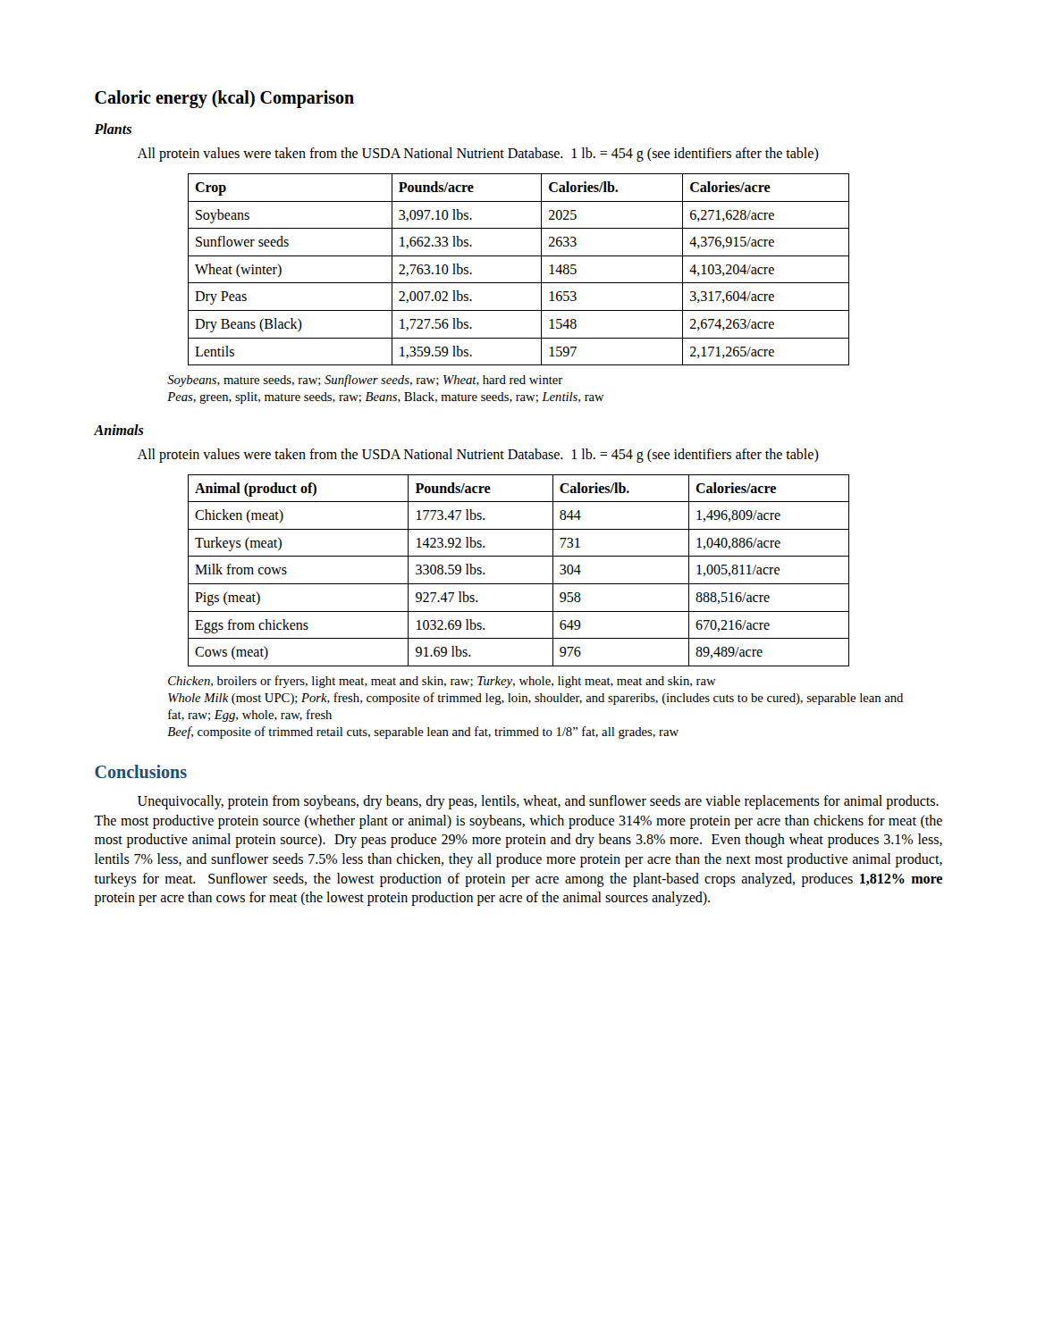Caloric energy (kcal) Comparison
Plants
All protein values were taken from the USDA National Nutrient Database. 1 lb. = 454 g (see identifiers after the table)
| Crop | Pounds/acre | Calories/lb. | Calories/acre |
| --- | --- | --- | --- |
| Soybeans | 3,097.10 lbs. | 2025 | 6,271,628/acre |
| Sunflower seeds | 1,662.33 lbs. | 2633 | 4,376,915/acre |
| Wheat (winter) | 2,763.10 lbs. | 1485 | 4,103,204/acre |
| Dry Peas | 2,007.02 lbs. | 1653 | 3,317,604/acre |
| Dry Beans (Black) | 1,727.56 lbs. | 1548 | 2,674,263/acre |
| Lentils | 1,359.59 lbs. | 1597 | 2,171,265/acre |
Soybeans, mature seeds, raw; Sunflower seeds, raw; Wheat, hard red winter
Peas, green, split, mature seeds, raw; Beans, Black, mature seeds, raw; Lentils, raw
Animals
All protein values were taken from the USDA National Nutrient Database. 1 lb. = 454 g (see identifiers after the table)
| Animal (product of) | Pounds/acre | Calories/lb. | Calories/acre |
| --- | --- | --- | --- |
| Chicken (meat) | 1773.47 lbs. | 844 | 1,496,809/acre |
| Turkeys (meat) | 1423.92 lbs. | 731 | 1,040,886/acre |
| Milk from cows | 3308.59 lbs. | 304 | 1,005,811/acre |
| Pigs (meat) | 927.47 lbs. | 958 | 888,516/acre |
| Eggs from chickens | 1032.69 lbs. | 649 | 670,216/acre |
| Cows (meat) | 91.69 lbs. | 976 | 89,489/acre |
Chicken, broilers or fryers, light meat, meat and skin, raw; Turkey, whole, light meat, meat and skin, raw
Whole Milk (most UPC); Pork, fresh, composite of trimmed leg, loin, shoulder, and spareribs, (includes cuts to be cured), separable lean and fat, raw; Egg, whole, raw, fresh
Beef, composite of trimmed retail cuts, separable lean and fat, trimmed to 1/8” fat, all grades, raw
Conclusions
Unequivocally, protein from soybeans, dry beans, dry peas, lentils, wheat, and sunflower seeds are viable replacements for animal products. The most productive protein source (whether plant or animal) is soybeans, which produce 314% more protein per acre than chickens for meat (the most productive animal protein source). Dry peas produce 29% more protein and dry beans 3.8% more. Even though wheat produces 3.1% less, lentils 7% less, and sunflower seeds 7.5% less than chicken, they all produce more protein per acre than the next most productive animal product, turkeys for meat. Sunflower seeds, the lowest production of protein per acre among the plant-based crops analyzed, produces 1,812% more protein per acre than cows for meat (the lowest protein production per acre of the animal sources analyzed).